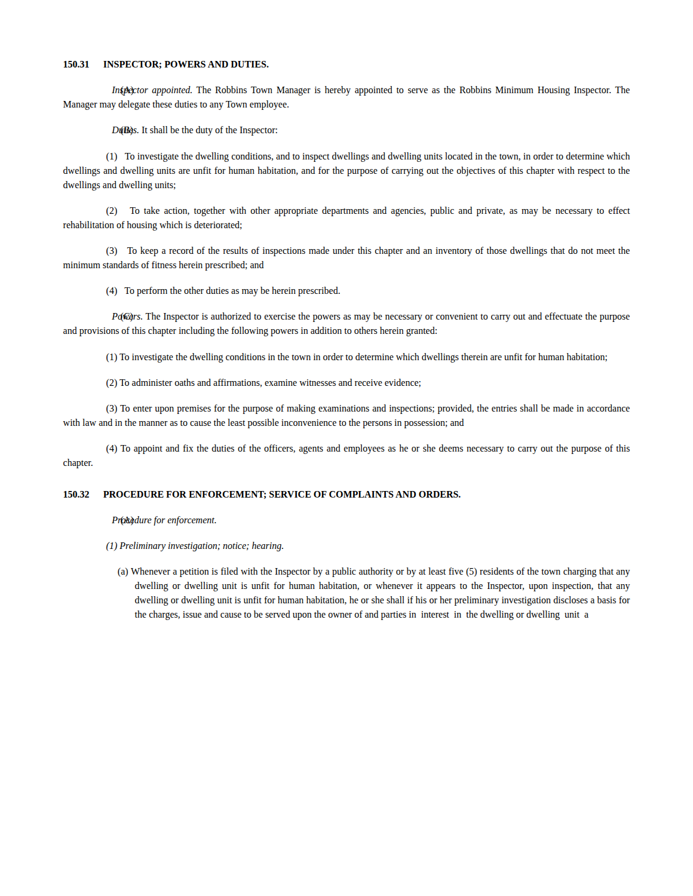150.31 INSPECTOR; POWERS AND DUTIES.
(A) Inspector appointed. The Robbins Town Manager is hereby appointed to serve as the Robbins Minimum Housing Inspector. The Manager may delegate these duties to any Town employee.
(B) Duties. It shall be the duty of the Inspector:
(1) To investigate the dwelling conditions, and to inspect dwellings and dwelling units located in the town, in order to determine which dwellings and dwelling units are unfit for human habitation, and for the purpose of carrying out the objectives of this chapter with respect to the dwellings and dwelling units;
(2) To take action, together with other appropriate departments and agencies, public and private, as may be necessary to effect rehabilitation of housing which is deteriorated;
(3) To keep a record of the results of inspections made under this chapter and an inventory of those dwellings that do not meet the minimum standards of fitness herein prescribed; and
(4) To perform the other duties as may be herein prescribed.
(C) Powers. The Inspector is authorized to exercise the powers as may be necessary or convenient to carry out and effectuate the purpose and provisions of this chapter including the following powers in addition to others herein granted:
(1) To investigate the dwelling conditions in the town in order to determine which dwellings therein are unfit for human habitation;
(2) To administer oaths and affirmations, examine witnesses and receive evidence;
(3) To enter upon premises for the purpose of making examinations and inspections; provided, the entries shall be made in accordance with law and in the manner as to cause the least possible inconvenience to the persons in possession; and
(4) To appoint and fix the duties of the officers, agents and employees as he or she deems necessary to carry out the purpose of this chapter.
150.32 PROCEDURE FOR ENFORCEMENT; SERVICE OF COMPLAINTS AND ORDERS.
(A) Procedure for enforcement.
(1) Preliminary investigation; notice; hearing.
(a) Whenever a petition is filed with the Inspector by a public authority or by at least five (5) residents of the town charging that any dwelling or dwelling unit is unfit for human habitation, or whenever it appears to the Inspector, upon inspection, that any dwelling or dwelling unit is unfit for human habitation, he or she shall if his or her preliminary investigation discloses a basis for the charges, issue and cause to be served upon the owner of and parties in interest in the dwelling or dwelling unit a